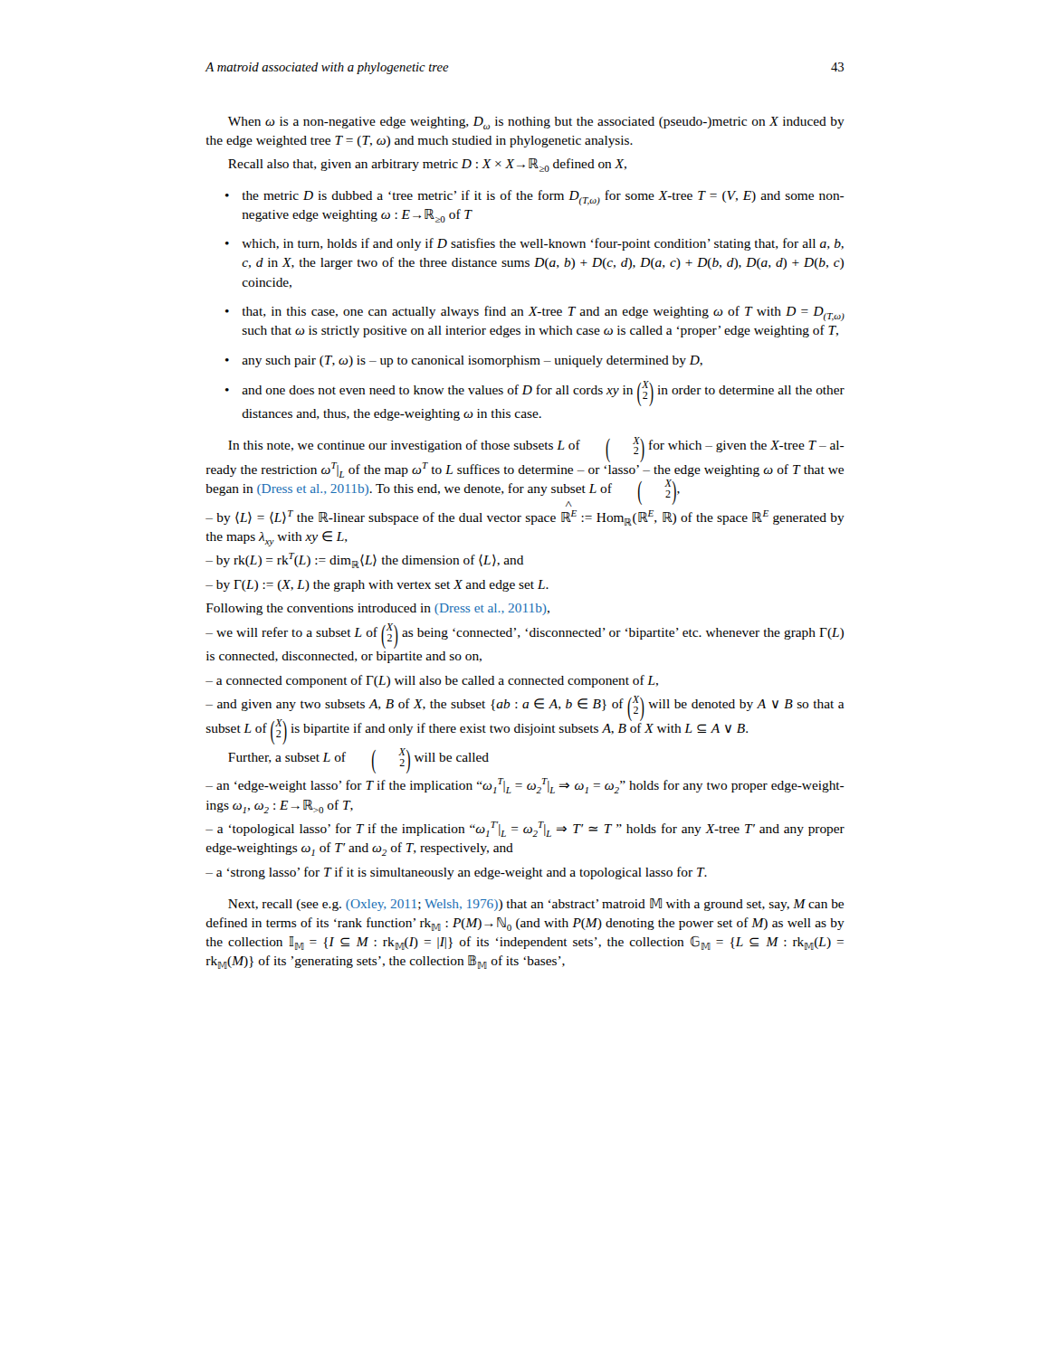A matroid associated with a phylogenetic tree 43
When ω is a non-negative edge weighting, Dω is nothing but the associated (pseudo-)metric on X induced by the edge weighted tree T = (T, ω) and much studied in phylogenetic analysis.
Recall also that, given an arbitrary metric D : X × X→ℝ≥0 defined on X,
the metric D is dubbed a ‘tree metric’ if it is of the form D(T,ω) for some X-tree T = (V, E) and some non-negative edge weighting ω : E→ℝ≥0 of T
which, in turn, holds if and only if D satisfies the well-known ‘four-point condition’ stating that, for all a, b, c, d in X, the larger two of the three distance sums D(a, b) + D(c, d), D(a, c) + D(b, d), D(a, d) + D(b, c) coincide,
that, in this case, one can actually always find an X-tree T and an edge weighting ω of T with D = D(T,ω) such that ω is strictly positive on all interior edges in which case ω is called a ‘proper’ edge weighting of T,
any such pair (T, ω) is – up to canonical isomorphism – uniquely determined by D,
and one does not even need to know the values of D for all cords xy in (X 2) in order to determine all the other distances and, thus, the edge-weighting ω in this case.
In this note, we continue our investigation of those subsets L of (X 2) for which – given the X-tree T – already the restriction ωT|L of the map ωT to L suffices to determine – or ‘lasso’ – the edge weighting ω of T that we began in (Dress et al., 2011b). To this end, we denote, for any subset L of (X 2),
– by ⟨L⟩ = ⟨L⟩T the ℝ-linear subspace of the dual vector space ℝE := Homℝ(ℝE, ℝ) of the space ℝE generated by the maps λxy with xy ∈ L,
– by rk(L) = rkT(L) := dimℝ⟨L⟩ the dimension of ⟨L⟩, and
– by Γ(L) := (X, L) the graph with vertex set X and edge set L.
Following the conventions introduced in (Dress et al., 2011b),
– we will refer to a subset L of (X 2) as being ‘connected’, ‘disconnected’ or ‘bipartite’ etc. whenever the graph Γ(L) is connected, disconnected, or bipartite and so on,
– a connected component of Γ(L) will also be called a connected component of L,
– and given any two subsets A, B of X, the subset {ab : a ∈ A, b ∈ B} of (X 2) will be denoted by A ∨ B so that a subset L of (X 2) is bipartite if and only if there exist two disjoint subsets A, B of X with L ⊆ A ∨ B.
Further, a subset L of (X 2) will be called
– an ‘edge-weight lasso’ for T if the implication “ω1T|L = ω2T|L ⇒ ω1 = ω2” holds for any two proper edge-weightings ω1, ω2 : E→ℝ>0 of T,
– a ‘topological lasso’ for T if the implication “ω1T′|L = ω2T|L ⇒ T′ ≃ T ” holds for any X-tree T′ and any proper edge-weightings ω1 of T′ and ω2 of T, respectively, and
– a ‘strong lasso’ for T if it is simultaneously an edge-weight and a topological lasso for T.
Next, recall (see e.g. (Oxley, 2011; Welsh, 1976)) that an ‘abstract’ matroid 𝕄 with a ground set, say, M can be defined in terms of its ‘rank function’ rk𝕄 : P(M)→ℕ0 (and with P(M) denoting the power set of M) as well as by the collection 𝕀𝕄 = {I ⊆ M : rk𝕄(I) = |I|} of its ‘independent sets’, the collection 𝔾𝕄 = {L ⊆ M : rk𝕄(L) = rk𝕄(M)} of its ’generating sets’, the collection 𝔹𝕄 of its ‘bases’,